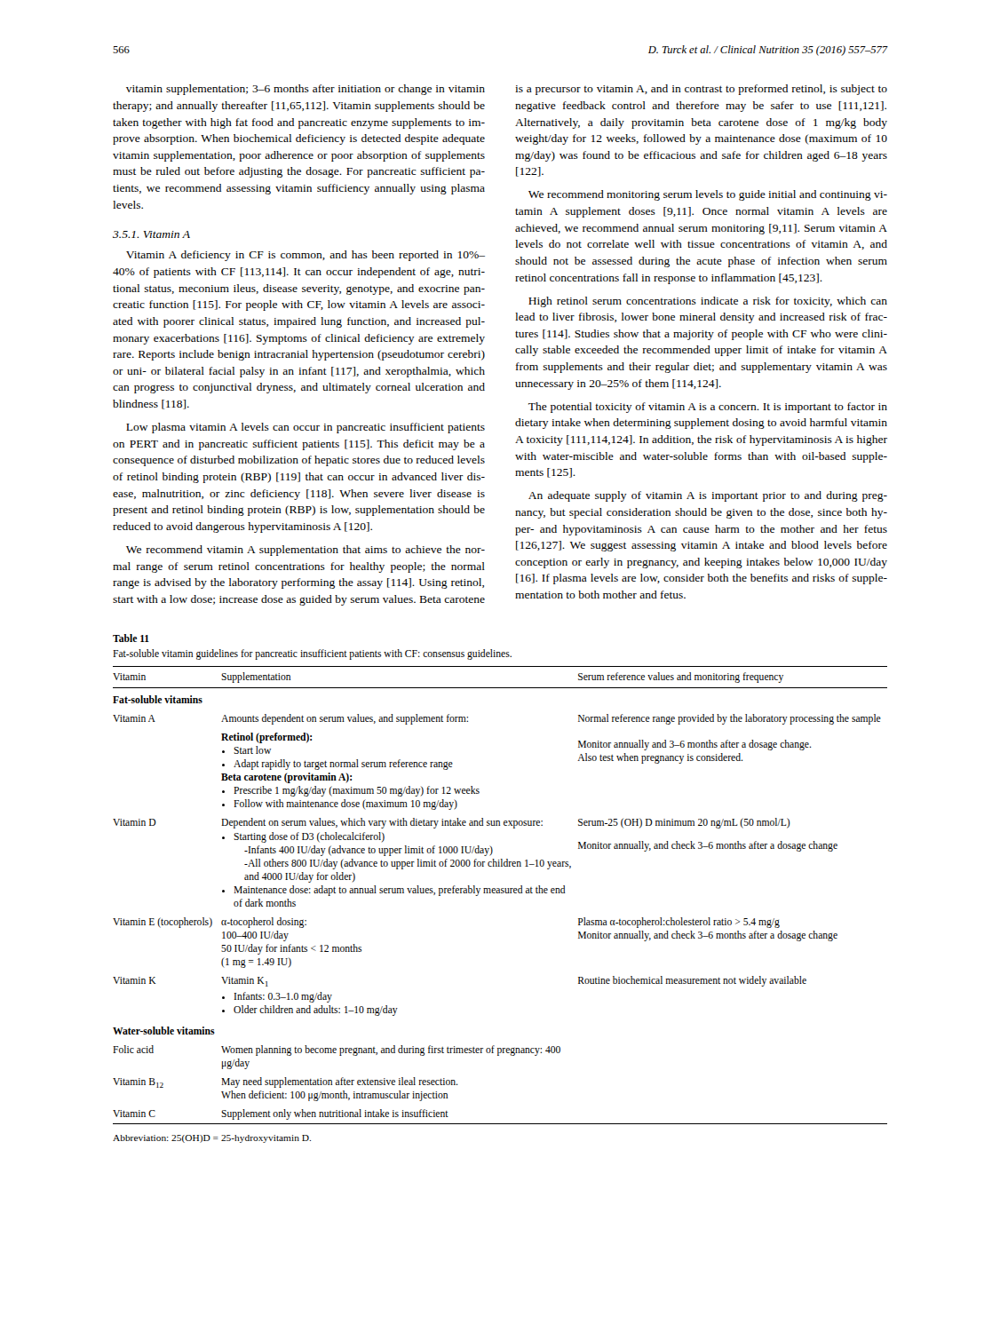566
D. Turck et al. / Clinical Nutrition 35 (2016) 557–577
vitamin supplementation; 3–6 months after initiation or change in vitamin therapy; and annually thereafter [11,65,112]. Vitamin supplements should be taken together with high fat food and pancreatic enzyme supplements to improve absorption. When biochemical deficiency is detected despite adequate vitamin supplementation, poor adherence or poor absorption of supplements must be ruled out before adjusting the dosage. For pancreatic sufficient patients, we recommend assessing vitamin sufficiency annually using plasma levels.
3.5.1. Vitamin A
Vitamin A deficiency in CF is common, and has been reported in 10%–40% of patients with CF [113,114]. It can occur independent of age, nutritional status, meconium ileus, disease severity, genotype, and exocrine pancreatic function [115]. For people with CF, low vitamin A levels are associated with poorer clinical status, impaired lung function, and increased pulmonary exacerbations [116]. Symptoms of clinical deficiency are extremely rare. Reports include benign intracranial hypertension (pseudotumor cerebri) or uni- or bilateral facial palsy in an infant [117], and xeropthalmia, which can progress to conjunctival dryness, and ultimately corneal ulceration and blindness [118].
Low plasma vitamin A levels can occur in pancreatic insufficient patients on PERT and in pancreatic sufficient patients [115]. This deficit may be a consequence of disturbed mobilization of hepatic stores due to reduced levels of retinol binding protein (RBP) [119] that can occur in advanced liver disease, malnutrition, or zinc deficiency [118]. When severe liver disease is present and retinol binding protein (RBP) is low, supplementation should be reduced to avoid dangerous hypervitaminosis A [120].
We recommend vitamin A supplementation that aims to achieve the normal range of serum retinol concentrations for healthy people; the normal range is advised by the laboratory performing the assay [114]. Using retinol, start with a low dose; increase dose as guided by serum values. Beta carotene is a precursor to vitamin A, and in contrast to preformed retinol, is subject to negative feedback control and therefore may be safer to use [111,121]. Alternatively, a daily provitamin beta carotene dose of 1 mg/kg body weight/day for 12 weeks, followed by a maintenance dose (maximum of 10 mg/day) was found to be efficacious and safe for children aged 6–18 years [122].
We recommend monitoring serum levels to guide initial and continuing vitamin A supplement doses [9,11]. Once normal vitamin A levels are achieved, we recommend annual serum monitoring [9,11]. Serum vitamin A levels do not correlate well with tissue concentrations of vitamin A, and should not be assessed during the acute phase of infection when serum retinol concentrations fall in response to inflammation [45,123].
High retinol serum concentrations indicate a risk for toxicity, which can lead to liver fibrosis, lower bone mineral density and increased risk of fractures [114]. Studies show that a majority of people with CF who were clinically stable exceeded the recommended upper limit of intake for vitamin A from supplements and their regular diet; and supplementary vitamin A was unnecessary in 20–25% of them [114,124].
The potential toxicity of vitamin A is a concern. It is important to factor in dietary intake when determining supplement dosing to avoid harmful vitamin A toxicity [111,114,124]. In addition, the risk of hypervitaminosis A is higher with water-miscible and water-soluble forms than with oil-based supplements [125].
An adequate supply of vitamin A is important prior to and during pregnancy, but special consideration should be given to the dose, since both hyper- and hypovitaminosis A can cause harm to the mother and her fetus [126,127]. We suggest assessing vitamin A intake and blood levels before conception or early in pregnancy, and keeping intakes below 10,000 IU/day [16]. If plasma levels are low, consider both the benefits and risks of supplementation to both mother and fetus.
Table 11
Fat-soluble vitamin guidelines for pancreatic insufficient patients with CF: consensus guidelines.
| Vitamin | Supplementation | Serum reference values and monitoring frequency |
| --- | --- | --- |
| Fat-soluble vitamins |
| Vitamin A | Amounts dependent on serum values, and supplement form: Retinol (preformed): Start low Adapt rapidly to target normal serum reference range Beta carotene (provitamin A): Prescribe 1 mg/kg/day (maximum 50 mg/day) for 12 weeks Follow with maintenance dose (maximum 10 mg/day) | Normal reference range provided by the laboratory processing the sample Monitor annually and 3–6 months after a dosage change. Also test when pregnancy is considered. |
| Vitamin D | Dependent on serum values, which vary with dietary intake and sun exposure: Starting dose of D3 (cholecalciferol) -Infants 400 IU/day (advance to upper limit of 1000 IU/day) -All others 800 IU/day (advance to upper limit of 2000 for children 1–10 years, and 4000 IU/day for older) Maintenance dose: adapt to annual serum values, preferably measured at the end of dark months | Serum-25 (OH) D minimum 20 ng/mL (50 nmol/L) Monitor annually, and check 3–6 months after a dosage change |
| Vitamin E (tocopherols) | α-tocopherol dosing: 100–400 IU/day 50 IU/day for infants < 12 months (1 mg = 1.49 IU) | Plasma α-tocopherol:cholesterol ratio > 5.4 mg/g Monitor annually, and check 3–6 months after a dosage change |
| Vitamin K | Vitamin K 1 Infants: 0.3–1.0 mg/day Older children and adults: 1–10 mg/day | Routine biochemical measurement not widely available |
| Water-soluble vitamins |
| Folic acid | Women planning to become pregnant, and during first trimester of pregnancy: 400 μg/day | |
| Vitamin B 12 | May need supplementation after extensive ileal resection. When deficient: 100 μg/month, intramuscular injection | |
| Vitamin C | Supplement only when nutritional intake is insufficient | |
Abbreviation: 25(OH)D = 25-hydroxyvitamin D.